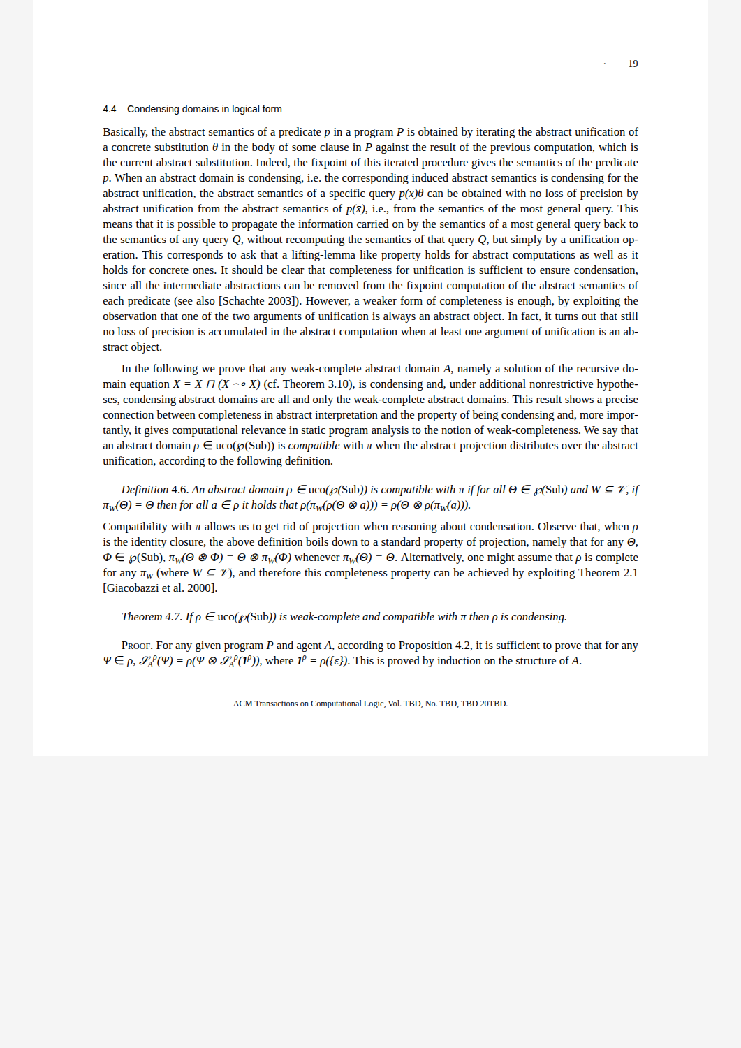·19
4.4 Condensing domains in logical form
Basically, the abstract semantics of a predicate p in a program P is obtained by iterating the abstract unification of a concrete substitution θ in the body of some clause in P against the result of the previous computation, which is the current abstract substitution. Indeed, the fixpoint of this iterated procedure gives the semantics of the predicate p. When an abstract domain is condensing, i.e. the corresponding induced abstract semantics is condensing for the abstract unification, the abstract semantics of a specific query p(x̄)θ can be obtained with no loss of precision by abstract unification from the abstract semantics of p(x̄), i.e., from the semantics of the most general query. This means that it is possible to propagate the information carried on by the semantics of a most general query back to the semantics of any query Q, without recomputing the semantics of that query Q, but simply by a unification operation. This corresponds to ask that a lifting-lemma like property holds for abstract computations as well as it holds for concrete ones. It should be clear that completeness for unification is sufficient to ensure condensation, since all the intermediate abstractions can be removed from the fixpoint computation of the abstract semantics of each predicate (see also [Schachte 2003]). However, a weaker form of completeness is enough, by exploiting the observation that one of the two arguments of unification is always an abstract object. In fact, it turns out that still no loss of precision is accumulated in the abstract computation when at least one argument of unification is an abstract object.
In the following we prove that any weak-complete abstract domain A, namely a solution of the recursive domain equation X = X ⊓ (X ⌢∘ X) (cf. Theorem 3.10), is condensing and, under additional nonrestrictive hypotheses, condensing abstract domains are all and only the weak-complete abstract domains. This result shows a precise connection between completeness in abstract interpretation and the property of being condensing and, more importantly, it gives computational relevance in static program analysis to the notion of weak-completeness. We say that an abstract domain ρ ∈ uco(℘(Sub)) is compatible with π when the abstract projection distributes over the abstract unification, according to the following definition.
Definition 4.6. An abstract domain ρ ∈ uco(℘(Sub)) is compatible with π if for all Θ ∈ ℘(Sub) and W ⊆ 𝒱, if πW(Θ) = Θ then for all a ∈ ρ it holds that ρ(πW(ρ(Θ ⊗ a))) = ρ(Θ ⊗ ρ(πW(a))).
Compatibility with π allows us to get rid of projection when reasoning about condensation. Observe that, when ρ is the identity closure, the above definition boils down to a standard property of projection, namely that for any Θ, Φ ∈ ℘(Sub), πW(Θ ⊗ Φ) = Θ ⊗ πW(Φ) whenever πW(Θ) = Θ. Alternatively, one might assume that ρ is complete for any πW (where W ⊆ 𝒱), and therefore this completeness property can be achieved by exploiting Theorem 2.1 [Giacobazzi et al. 2000].
Theorem 4.7. If ρ ∈ uco(℘(Sub)) is weak-complete and compatible with π then ρ is condensing.
Proof. For any given program P and agent A, according to Proposition 4.2, it is sufficient to prove that for any Ψ ∈ ρ, 𝒮Aρ(Ψ) = ρ(Ψ ⊗ 𝒮Aρ(1ρ)), where 1ρ = ρ({ε}). This is proved by induction on the structure of A.
ACM Transactions on Computational Logic, Vol. TBD, No. TBD, TBD 20TBD.